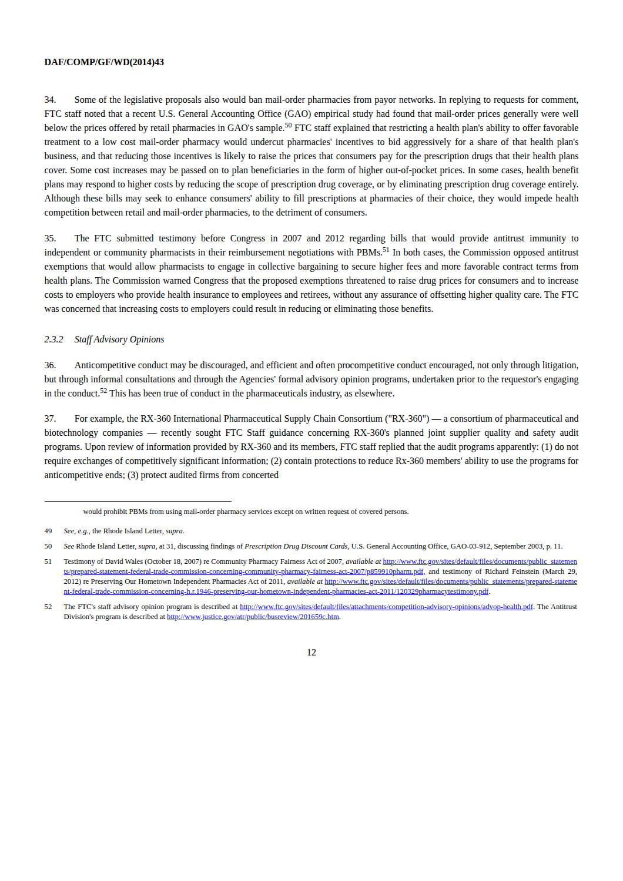DAF/COMP/GF/WD(2014)43
34. Some of the legislative proposals also would ban mail-order pharmacies from payor networks. In replying to requests for comment, FTC staff noted that a recent U.S. General Accounting Office (GAO) empirical study had found that mail-order prices generally were well below the prices offered by retail pharmacies in GAO's sample.50 FTC staff explained that restricting a health plan's ability to offer favorable treatment to a low cost mail-order pharmacy would undercut pharmacies' incentives to bid aggressively for a share of that health plan's business, and that reducing those incentives is likely to raise the prices that consumers pay for the prescription drugs that their health plans cover. Some cost increases may be passed on to plan beneficiaries in the form of higher out-of-pocket prices. In some cases, health benefit plans may respond to higher costs by reducing the scope of prescription drug coverage, or by eliminating prescription drug coverage entirely. Although these bills may seek to enhance consumers' ability to fill prescriptions at pharmacies of their choice, they would impede health competition between retail and mail-order pharmacies, to the detriment of consumers.
35. The FTC submitted testimony before Congress in 2007 and 2012 regarding bills that would provide antitrust immunity to independent or community pharmacists in their reimbursement negotiations with PBMs.51 In both cases, the Commission opposed antitrust exemptions that would allow pharmacists to engage in collective bargaining to secure higher fees and more favorable contract terms from health plans. The Commission warned Congress that the proposed exemptions threatened to raise drug prices for consumers and to increase costs to employers who provide health insurance to employees and retirees, without any assurance of offsetting higher quality care. The FTC was concerned that increasing costs to employers could result in reducing or eliminating those benefits.
2.3.2 Staff Advisory Opinions
36. Anticompetitive conduct may be discouraged, and efficient and often procompetitive conduct encouraged, not only through litigation, but through informal consultations and through the Agencies' formal advisory opinion programs, undertaken prior to the requestor's engaging in the conduct.52 This has been true of conduct in the pharmaceuticals industry, as elsewhere.
37. For example, the RX-360 International Pharmaceutical Supply Chain Consortium ("RX-360") — a consortium of pharmaceutical and biotechnology companies — recently sought FTC Staff guidance concerning RX-360's planned joint supplier quality and safety audit programs. Upon review of information provided by RX-360 and its members, FTC staff replied that the audit programs apparently: (1) do not require exchanges of competitively significant information; (2) contain protections to reduce Rx-360 members' ability to use the programs for anticompetitive ends; (3) protect audited firms from concerted
would prohibit PBMs from using mail-order pharmacy services except on written request of covered persons.
49 See, e.g., the Rhode Island Letter, supra.
50 See Rhode Island Letter, supra, at 31, discussing findings of Prescription Drug Discount Cards, U.S. General Accounting Office, GAO-03-912, September 2003, p. 11.
51 Testimony of David Wales (October 18, 2007) re Community Pharmacy Fairness Act of 2007, available at http://www.ftc.gov/sites/default/files/documents/public_statements/prepared-statement-federal-trade-commission-concerning-community-pharmacy-fairness-act-2007/p859910pharm.pdf, and testimony of Richard Feinstein (March 29, 2012) re Preserving Our Hometown Independent Pharmacies Act of 2011, available at http://www.ftc.gov/sites/default/files/documents/public_statements/prepared-statement-federal-trade-commission-concerning-h.r.1946-preserving-our-hometown-independent-pharmacies-act-2011/120329pharmacytestimony.pdf.
52 The FTC's staff advisory opinion program is described at http://www.ftc.gov/sites/default/files/attachments/competition-advisory-opinions/advop-health.pdf. The Antitrust Division's program is described at http://www.justice.gov/atr/public/busreview/201659c.htm.
12